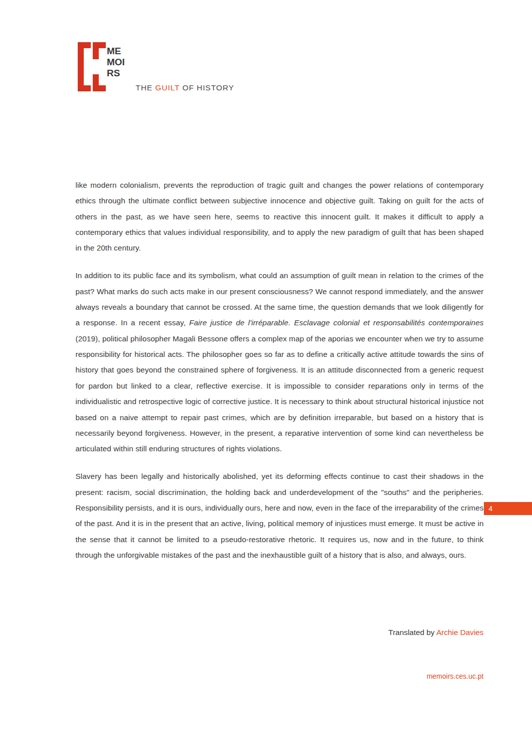ME MOI RS
THE GUILT OF HISTORY
like modern colonialism, prevents the reproduction of tragic guilt and changes the power relations of contemporary ethics through the ultimate conflict between subjective innocence and objective guilt. Taking on guilt for the acts of others in the past, as we have seen here, seems to reactive this innocent guilt. It makes it difficult to apply a contemporary ethics that values individual responsibility, and to apply the new paradigm of guilt that has been shaped in the 20th century.
In addition to its public face and its symbolism, what could an assumption of guilt mean in relation to the crimes of the past? What marks do such acts make in our present consciousness? We cannot respond immediately, and the answer always reveals a boundary that cannot be crossed. At the same time, the question demands that we look diligently for a response. In a recent essay, Faire justice de l'irréparable. Esclavage colonial et responsabilités contemporaines (2019), political philosopher Magali Bessone offers a complex map of the aporias we encounter when we try to assume responsibility for historical acts. The philosopher goes so far as to define a critically active attitude towards the sins of history that goes beyond the constrained sphere of forgiveness. It is an attitude disconnected from a generic request for pardon but linked to a clear, reflective exercise. It is impossible to consider reparations only in terms of the individualistic and retrospective logic of corrective justice. It is necessary to think about structural historical injustice not based on a naive attempt to repair past crimes, which are by definition irreparable, but based on a history that is necessarily beyond forgiveness. However, in the present, a reparative intervention of some kind can nevertheless be articulated within still enduring structures of rights violations.
Slavery has been legally and historically abolished, yet its deforming effects continue to cast their shadows in the present: racism, social discrimination, the holding back and underdevelopment of the "souths" and the peripheries. Responsibility persists, and it is ours, individually ours, here and now, even in the face of the irreparability of the crimes of the past. And it is in the present that an active, living, political memory of injustices must emerge. It must be active in the sense that it cannot be limited to a pseudo-restorative rhetoric. It requires us, now and in the future, to think through the unforgivable mistakes of the past and the inexhaustible guilt of a history that is also, and always, ours.
4
Translated by Archie Davies
memoirs.ces.uc.pt